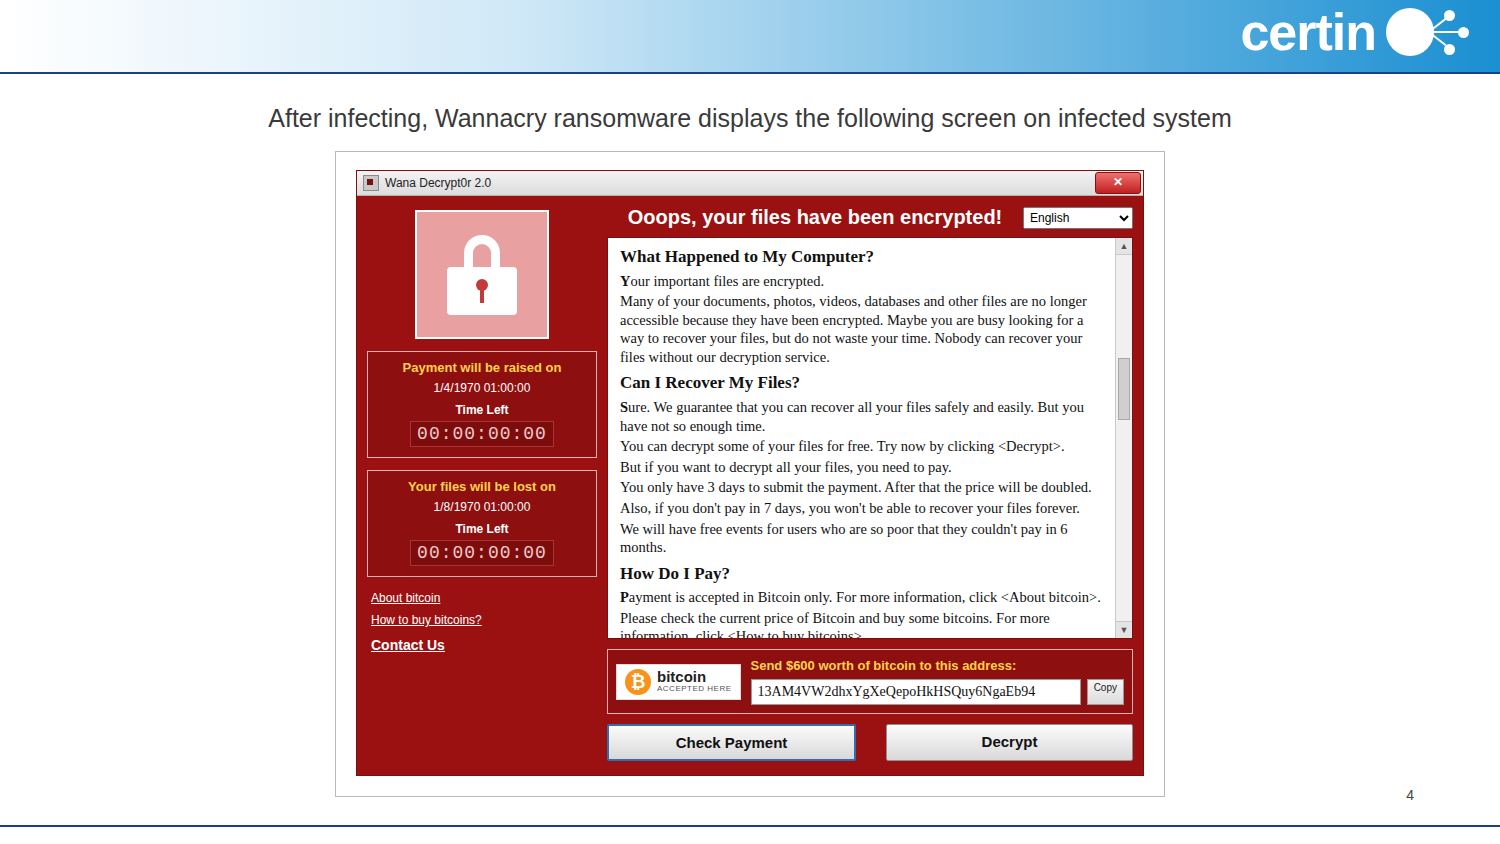certin
After infecting, Wannacry ransomware displays the following screen on infected system
Wana Decrypt0r 2.0
✕
Payment will be raised on
1/4/1970 01:00:00
Time Left
00:00:00:00
Your files will be lost on
1/8/1970 01:00:00
Time Left
00:00:00:00
About bitcoin How to buy bitcoins? Contact Us
Ooops, your files have been encrypted!
English
What Happened to My Computer?
Your important files are encrypted.
Many of your documents, photos, videos, databases and other files are no longer accessible because they have been encrypted. Maybe you are busy looking for a way to recover your files, but do not waste your time. Nobody can recover your files without our decryption service.
Can I Recover My Files?
Sure. We guarantee that you can recover all your files safely and easily. But you have not so enough time.
You can decrypt some of your files for free. Try now by clicking <Decrypt>.
But if you want to decrypt all your files, you need to pay.
You only have 3 days to submit the payment. After that the price will be doubled.
Also, if you don't pay in 7 days, you won't be able to recover your files forever.
We will have free events for users who are so poor that they couldn't pay in 6 months.
How Do I Pay?
Payment is accepted in Bitcoin only. For more information, click <About bitcoin>.
Please check the current price of Bitcoin and buy some bitcoins. For more information, click <How to buy bitcoins>.
And send the correct amount to the address specified in this window.
After your payment, click <Check Payment>. Best time to check: 9:00am - 11:00am
GMT from Monday to Friday.
▲
▼
₿
bitcoin
ACCEPTED HERE
Send $600 worth of bitcoin to this address:
13AM4VW2dhxYgXeQepoHkHSQuy6NgaEb94
Copy
Check Payment
Decrypt
4